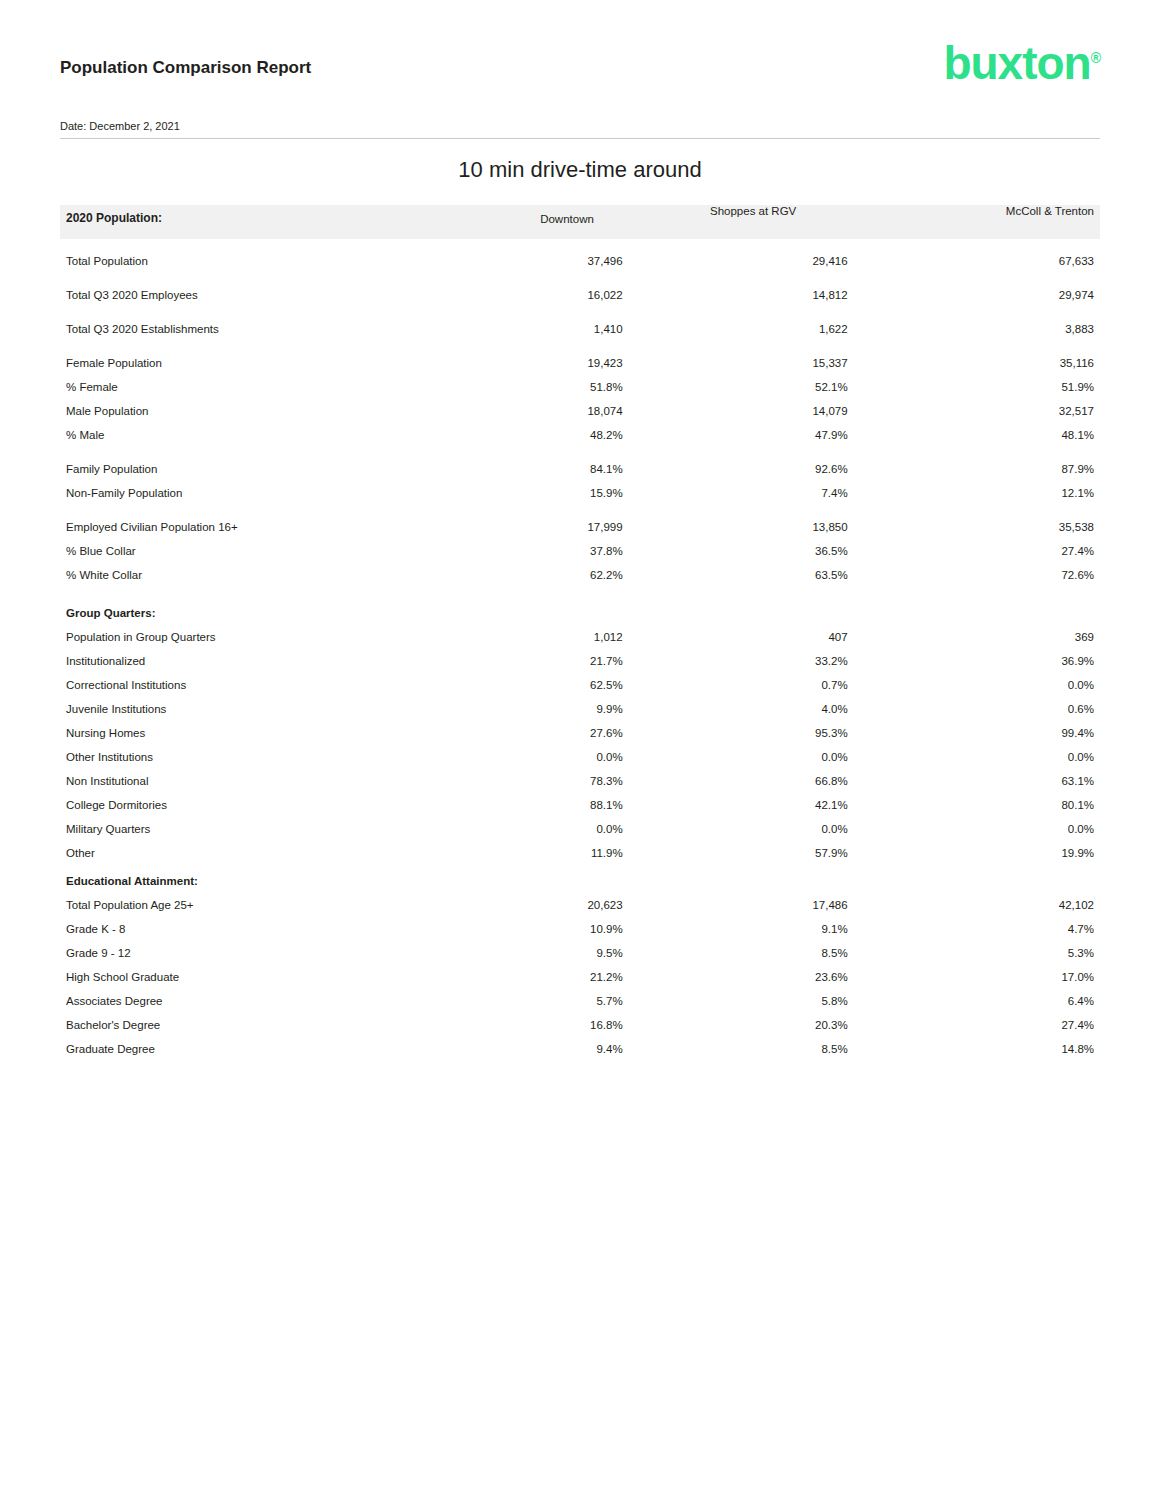Population Comparison Report
buxton®
Date: December 2, 2021
10 min drive-time around
| 2020 Population: | Downtown | Shoppes at RGV | McColl & Trenton |
| --- | --- | --- | --- |
| Total Population | 37,496 | 29,416 | 67,633 |
| Total Q3 2020 Employees | 16,022 | 14,812 | 29,974 |
| Total Q3 2020 Establishments | 1,410 | 1,622 | 3,883 |
| Female Population | 19,423 | 15,337 | 35,116 |
| % Female | 51.8% | 52.1% | 51.9% |
| Male Population | 18,074 | 14,079 | 32,517 |
| % Male | 48.2% | 47.9% | 48.1% |
| Family Population | 84.1% | 92.6% | 87.9% |
| Non-Family Population | 15.9% | 7.4% | 12.1% |
| Employed Civilian Population 16+ | 17,999 | 13,850 | 35,538 |
| % Blue Collar | 37.8% | 36.5% | 27.4% |
| % White Collar | 62.2% | 63.5% | 72.6% |
| Group Quarters: | | | |
| Population in Group Quarters | 1,012 | 407 | 369 |
| Institutionalized | 21.7% | 33.2% | 36.9% |
| Correctional Institutions | 62.5% | 0.7% | 0.0% |
| Juvenile Institutions | 9.9% | 4.0% | 0.6% |
| Nursing Homes | 27.6% | 95.3% | 99.4% |
| Other Institutions | 0.0% | 0.0% | 0.0% |
| Non Institutional | 78.3% | 66.8% | 63.1% |
| College Dormitories | 88.1% | 42.1% | 80.1% |
| Military Quarters | 0.0% | 0.0% | 0.0% |
| Other | 11.9% | 57.9% | 19.9% |
| Educational Attainment: | | | |
| Total Population Age 25+ | 20,623 | 17,486 | 42,102 |
| Grade K - 8 | 10.9% | 9.1% | 4.7% |
| Grade 9 - 12 | 9.5% | 8.5% | 5.3% |
| High School Graduate | 21.2% | 23.6% | 17.0% |
| Associates Degree | 5.7% | 5.8% | 6.4% |
| Bachelor's Degree | 16.8% | 20.3% | 27.4% |
| Graduate Degree | 9.4% | 8.5% | 14.8% |